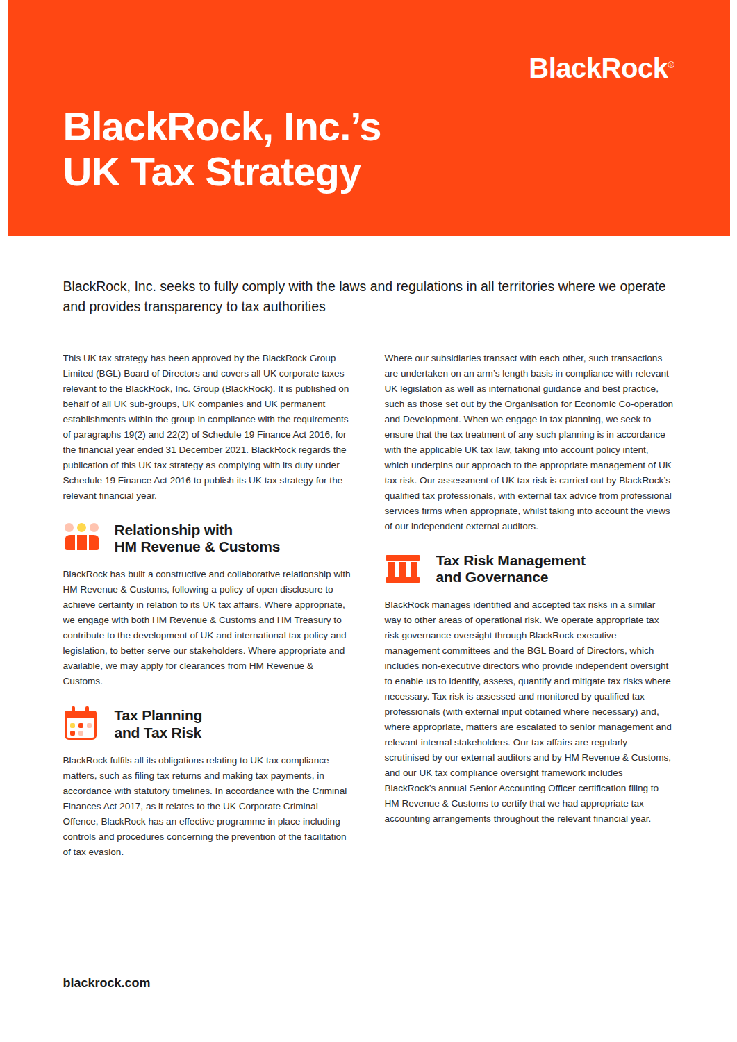BlackRock®
BlackRock, Inc.’s
UK Tax Strategy
BlackRock, Inc. seeks to fully comply with the laws and regulations in all territories where we operate and provides transparency to tax authorities
This UK tax strategy has been approved by the BlackRock Group Limited (BGL) Board of Directors and covers all UK corporate taxes relevant to the BlackRock, Inc. Group (BlackRock). It is published on behalf of all UK sub-groups, UK companies and UK permanent establishments within the group in compliance with the requirements of paragraphs 19(2) and 22(2) of Schedule 19 Finance Act 2016, for the financial year ended 31 December 2021. BlackRock regards the publication of this UK tax strategy as complying with its duty under Schedule 19 Finance Act 2016 to publish its UK tax strategy for the relevant financial year.
Relationship with
HM Revenue & Customs
BlackRock has built a constructive and collaborative relationship with HM Revenue & Customs, following a policy of open disclosure to achieve certainty in relation to its UK tax affairs. Where appropriate, we engage with both HM Revenue & Customs and HM Treasury to contribute to the development of UK and international tax policy and legislation, to better serve our stakeholders. Where appropriate and available, we may apply for clearances from HM Revenue & Customs.
Tax Planning
and Tax Risk
BlackRock fulfils all its obligations relating to UK tax compliance matters, such as filing tax returns and making tax payments, in accordance with statutory timelines. In accordance with the Criminal Finances Act 2017, as it relates to the UK Corporate Criminal Offence, BlackRock has an effective programme in place including controls and procedures concerning the prevention of the facilitation of tax evasion.
Where our subsidiaries transact with each other, such transactions are undertaken on an arm’s length basis in compliance with relevant UK legislation as well as international guidance and best practice, such as those set out by the Organisation for Economic Co-operation and Development. When we engage in tax planning, we seek to ensure that the tax treatment of any such planning is in accordance with the applicable UK tax law, taking into account policy intent, which underpins our approach to the appropriate management of UK tax risk. Our assessment of UK tax risk is carried out by BlackRock’s qualified tax professionals, with external tax advice from professional services firms when appropriate, whilst taking into account the views of our independent external auditors.
Tax Risk Management
and Governance
BlackRock manages identified and accepted tax risks in a similar way to other areas of operational risk. We operate appropriate tax risk governance oversight through BlackRock executive management committees and the BGL Board of Directors, which includes non-executive directors who provide independent oversight to enable us to identify, assess, quantify and mitigate tax risks where necessary. Tax risk is assessed and monitored by qualified tax professionals (with external input obtained where necessary) and, where appropriate, matters are escalated to senior management and relevant internal stakeholders. Our tax affairs are regularly scrutinised by our external auditors and by HM Revenue & Customs, and our UK tax compliance oversight framework includes BlackRock’s annual Senior Accounting Officer certification filing to HM Revenue & Customs to certify that we had appropriate tax accounting arrangements throughout the relevant financial year.
blackrock.com